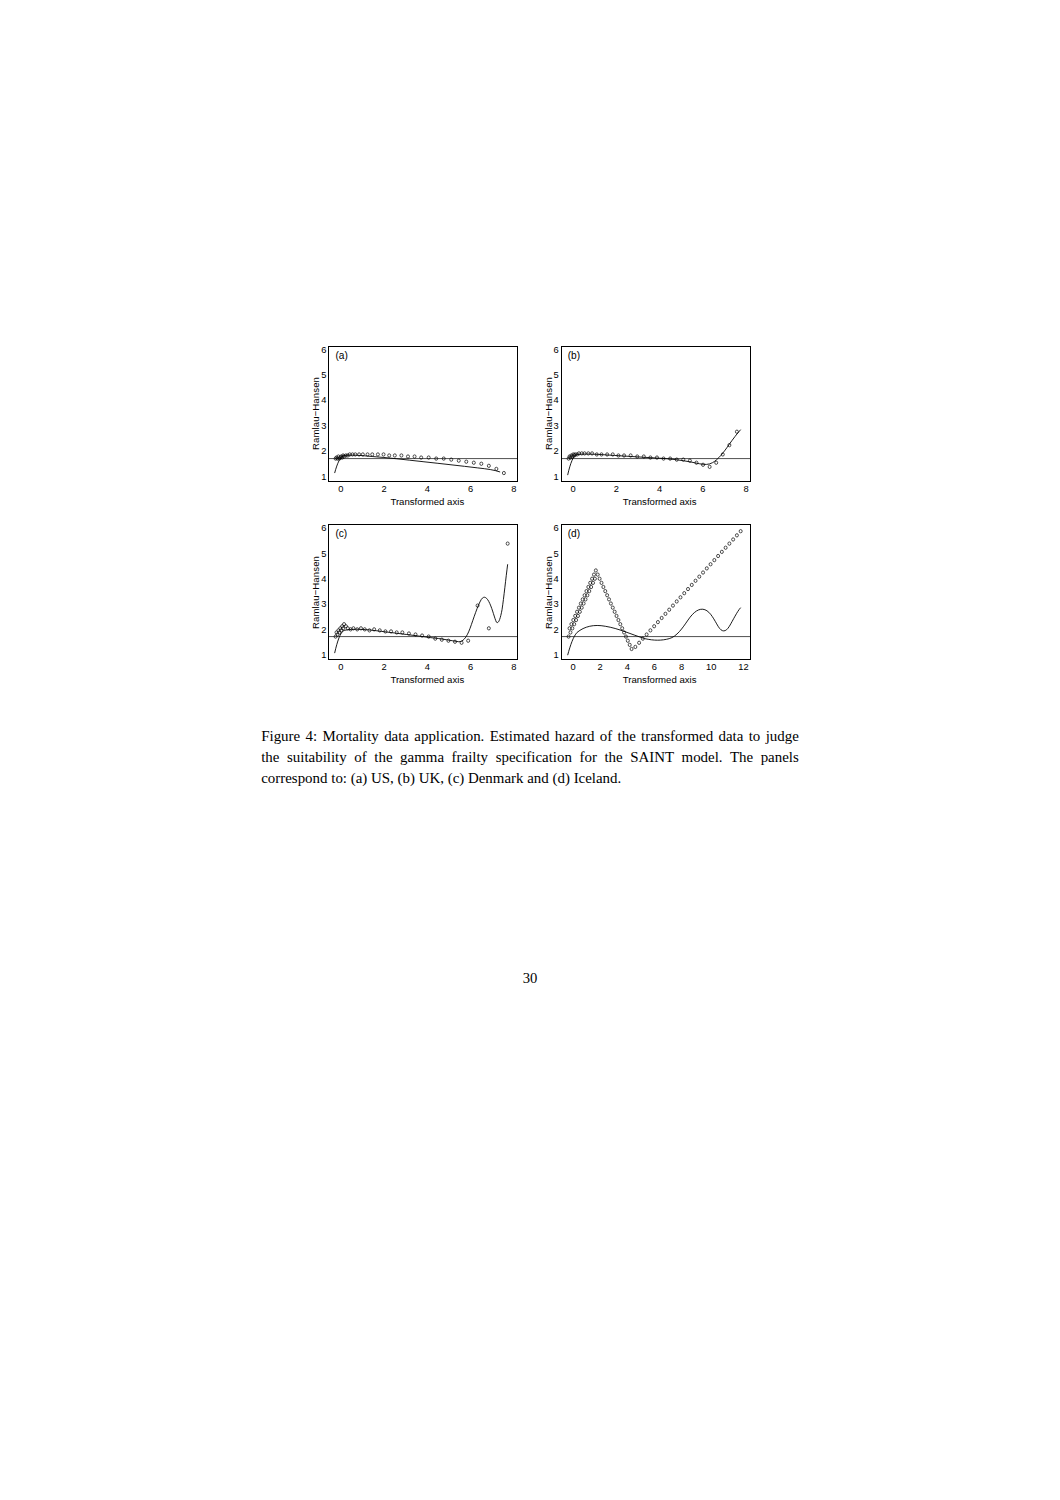Ramlau−Hansen
654321
(a)
02468
Transformed axis
Ramlau−Hansen
654321
(b)
02468
Transformed axis
Ramlau−Hansen
654321
(c)
02468
Transformed axis
Ramlau−Hansen
654321
(d)
024681012
Transformed axis
Figure 4: Mortality data application. Estimated hazard of the transformed data to judge the suitability of the gamma frailty specification for the SAINT model. The panels correspond to: (a) US, (b) UK, (c) Denmark and (d) Iceland.
30